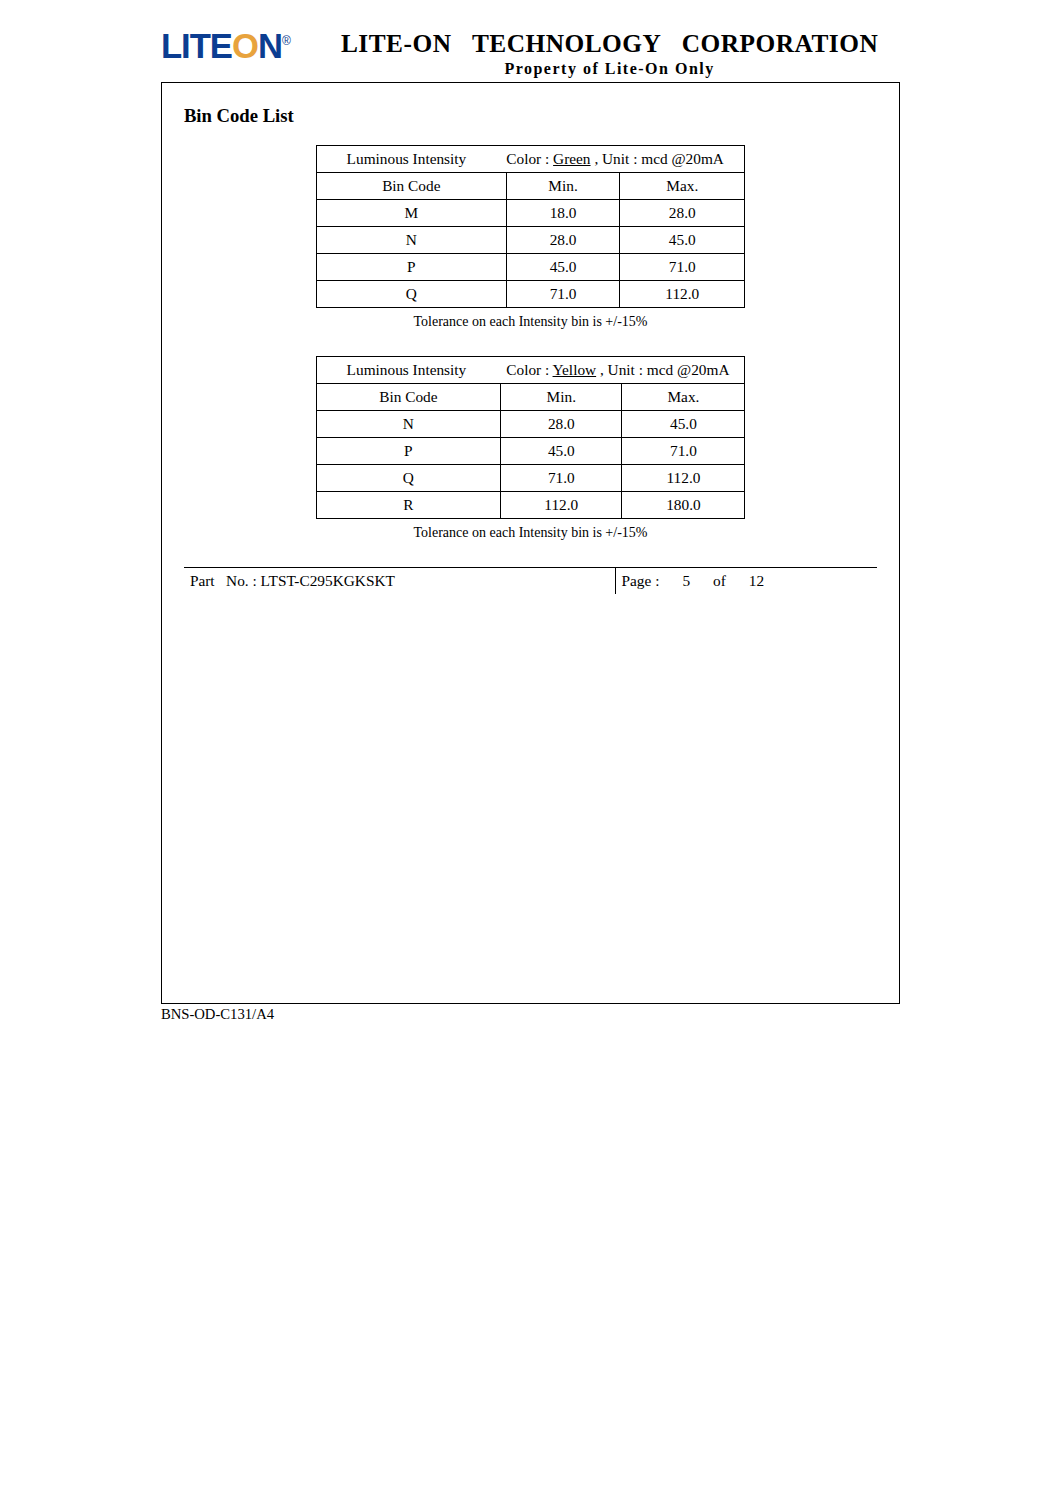LITEON®
LITE-ON TECHNOLOGY CORPORATION
Property of Lite-On Only
Bin Code List
| Luminous Intensity Color : Green , Unit : mcd @20mA |
| Bin Code | Min. | Max. |
| M | 18.0 | 28.0 |
| N | 28.0 | 45.0 |
| P | 45.0 | 71.0 |
| Q | 71.0 | 112.0 |
Tolerance on each Intensity bin is +/-15%
| Luminous Intensity Color : Yellow , Unit : mcd @20mA |
| Bin Code | Min. | Max. |
| N | 28.0 | 45.0 |
| P | 45.0 | 71.0 |
| Q | 71.0 | 112.0 |
| R | 112.0 | 180.0 |
Tolerance on each Intensity bin is +/-15%
Part No. : LTST-C295KGKSKT
Page : 5 of 12
BNS-OD-C131/A4